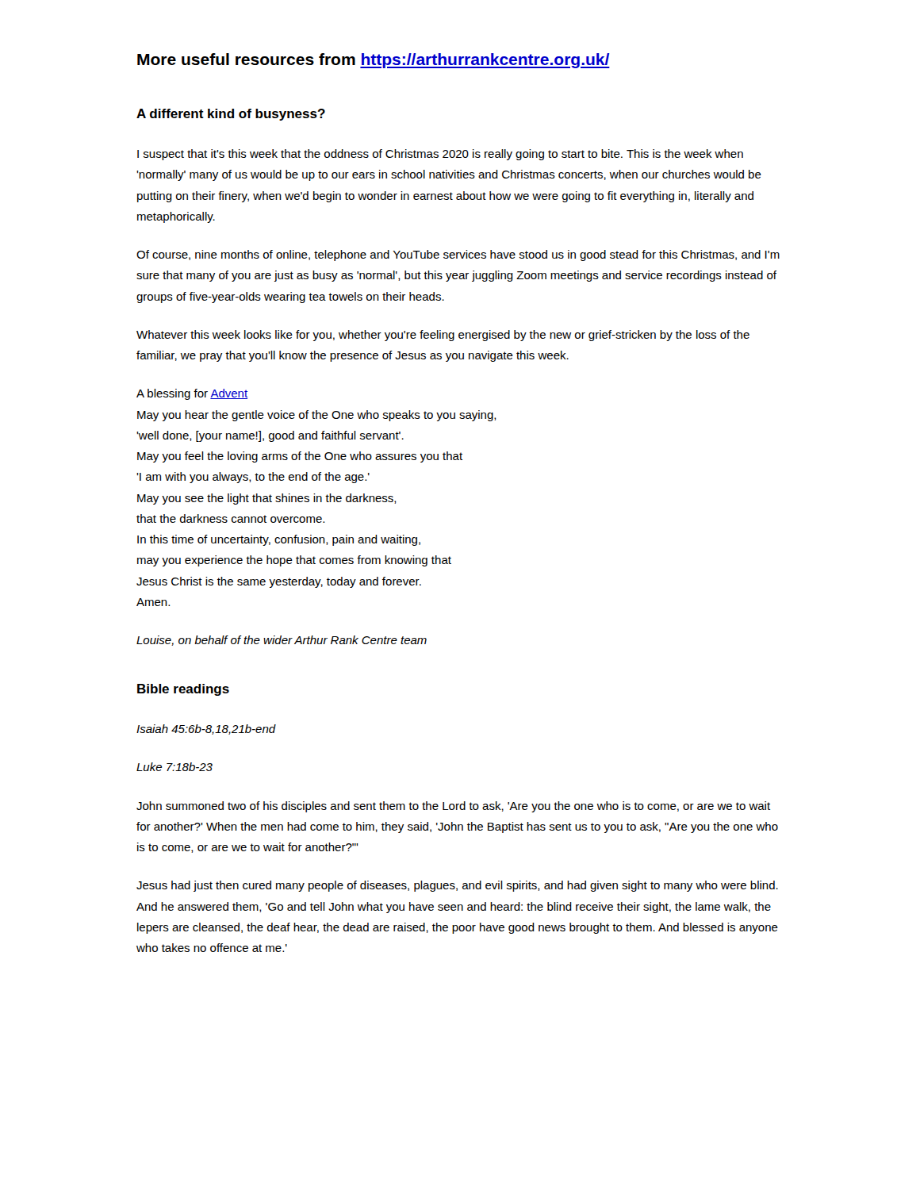More useful resources from https://arthurrankcentre.org.uk/
A different kind of busyness?
I suspect that it's this week that the oddness of Christmas 2020 is really going to start to bite. This is the week when 'normally' many of us would be up to our ears in school nativities and Christmas concerts, when our churches would be putting on their finery, when we'd begin to wonder in earnest about how we were going to fit everything in, literally and metaphorically.
Of course, nine months of online, telephone and YouTube services have stood us in good stead for this Christmas, and I'm sure that many of you are just as busy as 'normal', but this year juggling Zoom meetings and service recordings instead of groups of five-year-olds wearing tea towels on their heads.
Whatever this week looks like for you, whether you're feeling energised by the new or grief-stricken by the loss of the familiar, we pray that you'll know the presence of Jesus as you navigate this week.
A blessing for Advent
May you hear the gentle voice of the One who speaks to you saying,
'well done, [your name!], good and faithful servant'.
May you feel the loving arms of the One who assures you that
'I am with you always, to the end of the age.'
May you see the light that shines in the darkness,
that the darkness cannot overcome.
In this time of uncertainty, confusion, pain and waiting,
may you experience the hope that comes from knowing that
Jesus Christ is the same yesterday, today and forever.
Amen.
Louise, on behalf of the wider Arthur Rank Centre team
Bible readings
Isaiah 45:6b-8,18,21b-end
Luke 7:18b-23
John summoned two of his disciples and sent them to the Lord to ask, 'Are you the one who is to come, or are we to wait for another?' When the men had come to him, they said, 'John the Baptist has sent us to you to ask, "Are you the one who is to come, or are we to wait for another?"'
Jesus had just then cured many people of diseases, plagues, and evil spirits, and had given sight to many who were blind. And he answered them, 'Go and tell John what you have seen and heard: the blind receive their sight, the lame walk, the lepers are cleansed, the deaf hear, the dead are raised, the poor have good news brought to them. And blessed is anyone who takes no offence at me.'